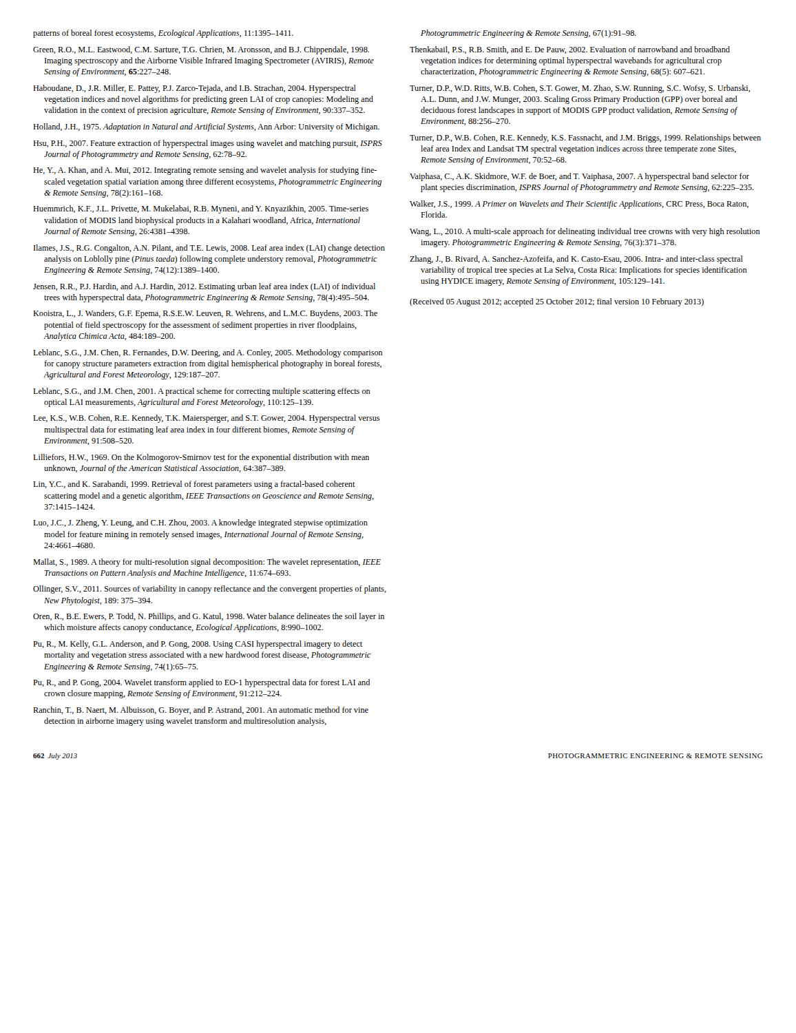patterns of boreal forest ecosystems, Ecological Applications, 11:1395–1411.
Green, R.O., M.L. Eastwood, C.M. Sarture, T.G. Chrien, M. Aronsson, and B.J. Chippendale, 1998. Imaging spectroscopy and the Airborne Visible Infrared Imaging Spectrometer (AVIRIS), Remote Sensing of Environment, 65:227–248.
Haboudane, D., J.R. Miller, E. Pattey, P.J. Zarco-Tejada, and I.B. Strachan, 2004. Hyperspectral vegetation indices and novel algorithms for predicting green LAI of crop canopies: Modeling and validation in the context of precision agriculture, Remote Sensing of Environment, 90:337–352.
Holland, J.H., 1975. Adaptation in Natural and Artificial Systems, Ann Arbor: University of Michigan.
Hsu, P.H., 2007. Feature extraction of hyperspectral images using wavelet and matching pursuit, ISPRS Journal of Photogrammetry and Remote Sensing, 62:78–92.
He, Y., A. Khan, and A. Mui, 2012. Integrating remote sensing and wavelet analysis for studying fine-scaled vegetation spatial variation among three different ecosystems, Photogrammetric Engineering & Remote Sensing, 78(2):161–168.
Huemmrich, K.F., J.L. Privette, M. Mukelabai, R.B. Myneni, and Y. Knyazikhin, 2005. Time-series validation of MODIS land biophysical products in a Kalahari woodland, Africa, International Journal of Remote Sensing, 26:4381–4398.
Ilames, J.S., R.G. Congalton, A.N. Pilant, and T.E. Lewis, 2008. Leaf area index (LAI) change detection analysis on Loblolly pine (Pinus taeda) following complete understory removal, Photogrammetric Engineering & Remote Sensing, 74(12):1389–1400.
Jensen, R.R., P.J. Hardin, and A.J. Hardin, 2012. Estimating urban leaf area index (LAI) of individual trees with hyperspectral data, Photogrammetric Engineering & Remote Sensing, 78(4):495–504.
Kooistra, L., J. Wanders, G.F. Epema, R.S.E.W. Leuven, R. Wehrens, and L.M.C. Buydens, 2003. The potential of field spectroscopy for the assessment of sediment properties in river floodplains, Analytica Chimica Acta, 484:189–200.
Leblanc, S.G., J.M. Chen, R. Fernandes, D.W. Deering, and A. Conley, 2005. Methodology comparison for canopy structure parameters extraction from digital hemispherical photography in boreal forests, Agricultural and Forest Meteorology, 129:187–207.
Leblanc, S.G., and J.M. Chen, 2001. A practical scheme for correcting multiple scattering effects on optical LAI measurements, Agricultural and Forest Meteorology, 110:125–139.
Lee, K.S., W.B. Cohen, R.E. Kennedy, T.K. Maiersperger, and S.T. Gower, 2004. Hyperspectral versus multispectral data for estimating leaf area index in four different biomes, Remote Sensing of Environment, 91:508–520.
Lilliefors, H.W., 1969. On the Kolmogorov-Smirnov test for the exponential distribution with mean unknown, Journal of the American Statistical Association, 64:387–389.
Lin, Y.C., and K. Sarabandi, 1999. Retrieval of forest parameters using a fractal-based coherent scattering model and a genetic algorithm, IEEE Transactions on Geoscience and Remote Sensing, 37:1415–1424.
Luo, J.C., J. Zheng, Y. Leung, and C.H. Zhou, 2003. A knowledge integrated stepwise optimization model for feature mining in remotely sensed images, International Journal of Remote Sensing, 24:4661–4680.
Mallat, S., 1989. A theory for multi-resolution signal decomposition: The wavelet representation, IEEE Transactions on Pattern Analysis and Machine Intelligence, 11:674–693.
Ollinger, S.V., 2011. Sources of variability in canopy reflectance and the convergent properties of plants, New Phytologist, 189: 375–394.
Oren, R., B.E. Ewers, P. Todd, N. Phillips, and G. Katul, 1998. Water balance delineates the soil layer in which moisture affects canopy conductance, Ecological Applications, 8:990–1002.
Pu, R., M. Kelly, G.L. Anderson, and P. Gong, 2008. Using CASI hyperspectral imagery to detect mortality and vegetation stress associated with a new hardwood forest disease, Photogrammetric Engineering & Remote Sensing, 74(1):65–75.
Pu, R., and P. Gong, 2004. Wavelet transform applied to EO-1 hyperspectral data for forest LAI and crown closure mapping, Remote Sensing of Environment, 91:212–224.
Ranchin, T., B. Naert, M. Albuisson, G. Boyer, and P. Astrand, 2001. An automatic method for vine detection in airborne imagery using wavelet transform and multiresolution analysis, Photogrammetric Engineering & Remote Sensing, 67(1):91–98.
Thenkabail, P.S., R.B. Smith, and E. De Pauw, 2002. Evaluation of narrowband and broadband vegetation indices for determining optimal hyperspectral wavebands for agricultural crop characterization, Photogrammetric Engineering & Remote Sensing, 68(5): 607–621.
Turner, D.P., W.D. Ritts, W.B. Cohen, S.T. Gower, M. Zhao, S.W. Running, S.C. Wofsy, S. Urbanski, A.L. Dunn, and J.W. Munger, 2003. Scaling Gross Primary Production (GPP) over boreal and deciduous forest landscapes in support of MODIS GPP product validation, Remote Sensing of Environment, 88:256–270.
Turner, D.P., W.B. Cohen, R.E. Kennedy, K.S. Fassnacht, and J.M. Briggs, 1999. Relationships between leaf area Index and Landsat TM spectral vegetation indices across three temperate zone Sites, Remote Sensing of Environment, 70:52–68.
Vaiphasa, C., A.K. Skidmore, W.F. de Boer, and T. Vaiphasa, 2007. A hyperspectral band selector for plant species discrimination, ISPRS Journal of Photogrammetry and Remote Sensing, 62:225–235.
Walker, J.S., 1999. A Primer on Wavelets and Their Scientific Applications, CRC Press, Boca Raton, Florida.
Wang, L., 2010. A multi-scale approach for delineating individual tree crowns with very high resolution imagery. Photogrammetric Engineering & Remote Sensing, 76(3):371–378.
Zhang, J., B. Rivard, A. Sanchez-Azofeifa, and K. Casto-Esau, 2006. Intra- and inter-class spectral variability of tropical tree species at La Selva, Costa Rica: Implications for species identification using HYDICE imagery, Remote Sensing of Environment, 105:129–141.
(Received 05 August 2012; accepted 25 October 2012; final version 10 February 2013)
662 July 2013
PHOTOGRAMMETRIC ENGINEERING & REMOTE SENSING